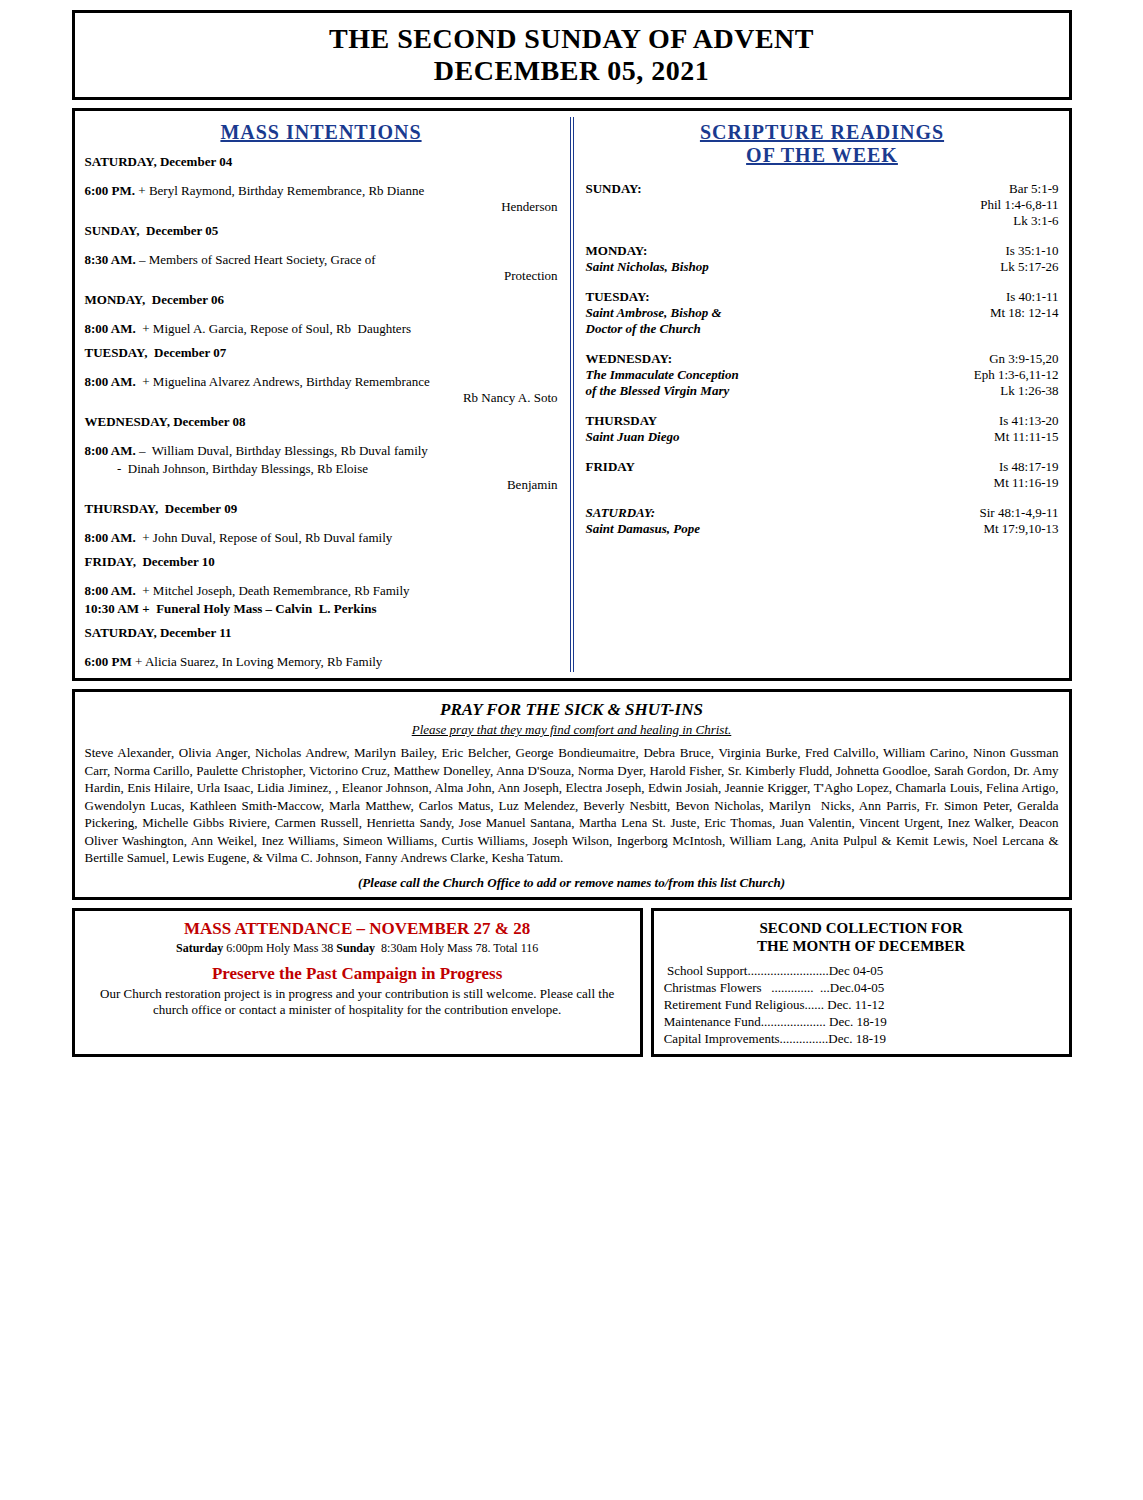THE SECOND SUNDAY OF ADVENTDECEMBER 05, 2021
MASS INTENTIONS
SATURDAY, December 04
6:00 PM. + Beryl Raymond, Birthday Remembrance, Rb Dianne Henderson
SUNDAY, December 05
8:30 AM. – Members of Sacred Heart Society, Grace of Protection
MONDAY, December 06
8:00 AM. + Miguel A. Garcia, Repose of Soul, Rb Daughters
TUESDAY, December 07
8:00 AM. + Miguelina Alvarez Andrews, Birthday Remembrance Rb Nancy A. Soto
WEDNESDAY, December 08
8:00 AM. – William Duval, Birthday Blessings, Rb Duval family
- Dinah Johnson, Birthday Blessings, Rb Eloise Benjamin
THURSDAY, December 09
8:00 AM. + John Duval, Repose of Soul, Rb Duval family
FRIDAY, December 10
8:00 AM. + Mitchel Joseph, Death Remembrance, Rb Family
10:30 AM + Funeral Holy Mass – Calvin L. Perkins
SATURDAY, December 11
6:00 PM + Alicia Suarez, In Loving Memory, Rb Family
SCRIPTURE READINGS
OF THE WEEK
| SUNDAY: | Bar 5:1-9 Phil 1:4-6,8-11 Lk 3:1-6 |
| MONDAY: Saint Nicholas, Bishop | Is 35:1-10 Lk 5:17-26 |
| TUESDAY: Saint Ambrose, Bishop & Doctor of the Church | Is 40:1-11 Mt 18: 12-14 |
| WEDNESDAY: The Immaculate Conception of the Blessed Virgin Mary | Gn 3:9-15,20 Eph 1:3-6,11-12 Lk 1:26-38 |
| THURSDAY Saint Juan Diego | Is 41:13-20 Mt 11:11-15 |
| FRIDAY | Is 48:17-19 Mt 11:16-19 |
| SATURDAY: Saint Damasus, Pope | Sir 48:1-4,9-11 Mt 17:9,10-13 |
PRAY FOR THE SICK & SHUT-INS
Please pray that they may find comfort and healing in Christ.
Steve Alexander, Olivia Anger, Nicholas Andrew, Marilyn Bailey, Eric Belcher, George Bondieumaitre, Debra Bruce, Virginia Burke, Fred Calvillo, William Carino, Ninon Gussman Carr, Norma Carillo, Paulette Christopher, Victorino Cruz, Matthew Donelley, Anna D'Souza, Norma Dyer, Harold Fisher, Sr. Kimberly Fludd, Johnetta Goodloe, Sarah Gordon, Dr. Amy Hardin, Enis Hilaire, Urla Isaac, Lidia Jiminez, , Eleanor Johnson, Alma John, Ann Joseph, Electra Joseph, Edwin Josiah, Jeannie Krigger, T'Agho Lopez, Chamarla Louis, Felina Artigo, Gwendolyn Lucas, Kathleen Smith-Maccow, Marla Matthew, Carlos Matus, Luz Melendez, Beverly Nesbitt, Bevon Nicholas, Marilyn Nicks, Ann Parris, Fr. Simon Peter, Geralda Pickering, Michelle Gibbs Riviere, Carmen Russell, Henrietta Sandy, Jose Manuel Santana, Martha Lena St. Juste, Eric Thomas, Juan Valentin, Vincent Urgent, Inez Walker, Deacon Oliver Washington, Ann Weikel, Inez Williams, Simeon Williams, Curtis Williams, Joseph Wilson, Ingerborg McIntosh, William Lang, Anita Pulpul & Kemit Lewis, Noel Lercana & Bertille Samuel, Lewis Eugene, & Vilma C. Johnson, Fanny Andrews Clarke, Kesha Tatum.
(Please call the Church Office to add or remove names to/from this list Church)
MASS ATTENDANCE – NOVEMBER 27 & 28
Saturday 6:00pm Holy Mass 38 Sunday 8:30am Holy Mass 78. Total 116
Preserve the Past Campaign in Progress
Our Church restoration project is in progress and your contribution is still welcome. Please call the church office or contact a minister of hospitality for the contribution envelope.
SECOND COLLECTION FOR
THE MONTH OF DECEMBER
School Support.........................Dec 04-05
Christmas Flowers ............. ...Dec.04-05
Retirement Fund Religious...... Dec. 11-12
Maintenance Fund.................... Dec. 18-19
Capital Improvements...............Dec. 18-19